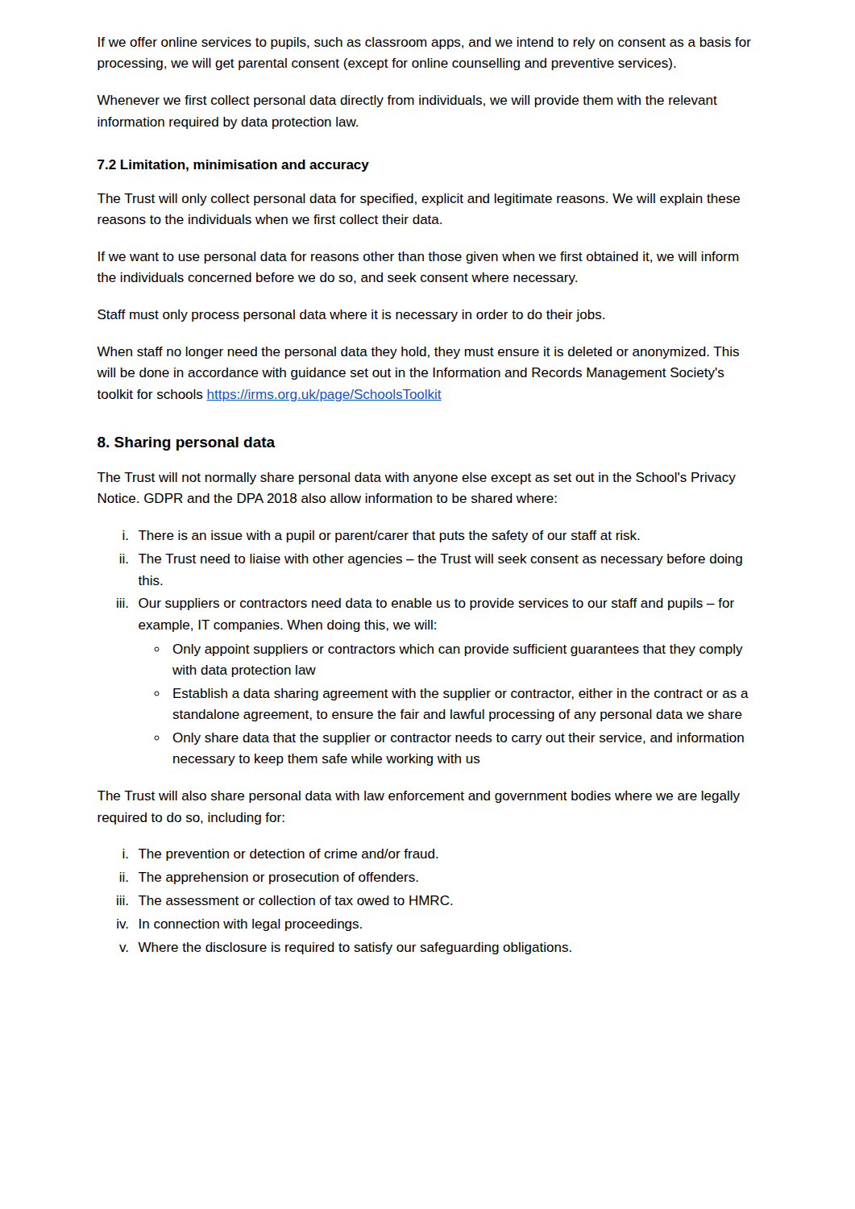If we offer online services to pupils, such as classroom apps, and we intend to rely on consent as a basis for processing, we will get parental consent (except for online counselling and preventive services).
Whenever we first collect personal data directly from individuals, we will provide them with the relevant information required by data protection law.
7.2 Limitation, minimisation and accuracy
The Trust will only collect personal data for specified, explicit and legitimate reasons. We will explain these reasons to the individuals when we first collect their data.
If we want to use personal data for reasons other than those given when we first obtained it, we will inform the individuals concerned before we do so, and seek consent where necessary.
Staff must only process personal data where it is necessary in order to do their jobs.
When staff no longer need the personal data they hold, they must ensure it is deleted or anonymized. This will be done in accordance with guidance set out in the Information and Records Management Society's toolkit for schools https://irms.org.uk/page/SchoolsToolkit
8. Sharing personal data
The Trust will not normally share personal data with anyone else except as set out in the School's Privacy Notice. GDPR and the DPA 2018 also allow information to be shared where:
There is an issue with a pupil or parent/carer that puts the safety of our staff at risk.
The Trust need to liaise with other agencies – the Trust will seek consent as necessary before doing this.
Our suppliers or contractors need data to enable us to provide services to our staff and pupils – for example, IT companies. When doing this, we will:
Only appoint suppliers or contractors which can provide sufficient guarantees that they comply with data protection law
Establish a data sharing agreement with the supplier or contractor, either in the contract or as a standalone agreement, to ensure the fair and lawful processing of any personal data we share
Only share data that the supplier or contractor needs to carry out their service, and information necessary to keep them safe while working with us
The Trust will also share personal data with law enforcement and government bodies where we are legally required to do so, including for:
The prevention or detection of crime and/or fraud.
The apprehension or prosecution of offenders.
The assessment or collection of tax owed to HMRC.
In connection with legal proceedings.
Where the disclosure is required to satisfy our safeguarding obligations.